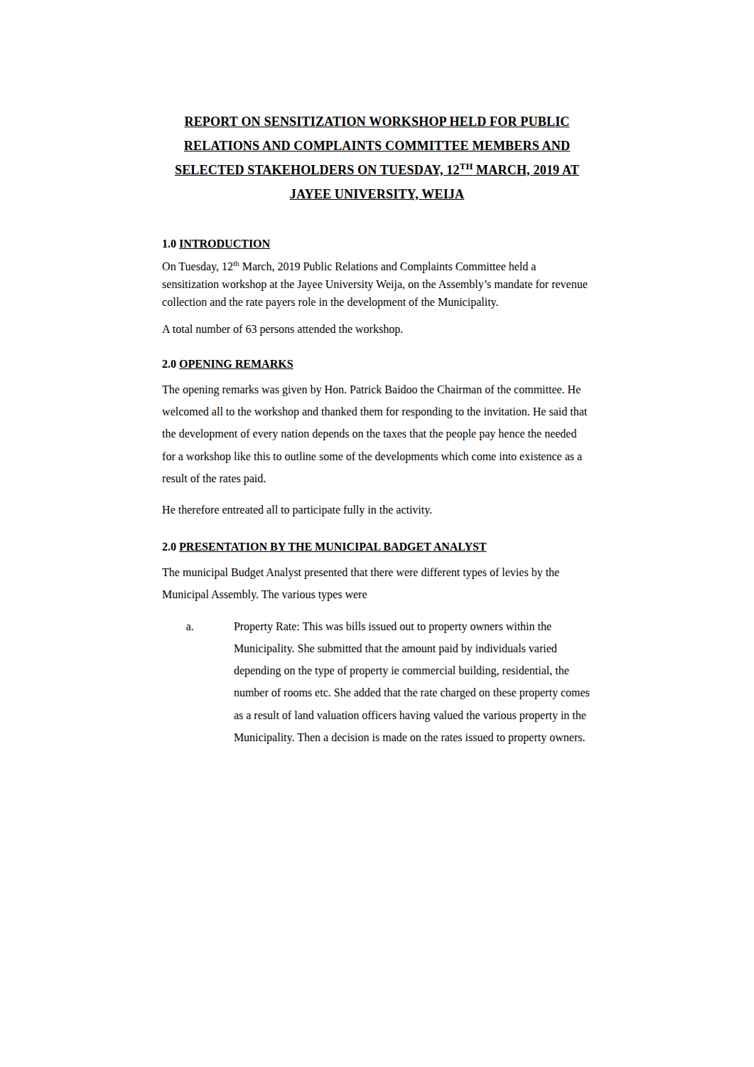REPORT ON SENSITIZATION WORKSHOP HELD FOR PUBLIC RELATIONS AND COMPLAINTS COMMITTEE MEMBERS AND SELECTED STAKEHOLDERS ON TUESDAY, 12TH MARCH, 2019 AT JAYEE UNIVERSITY, WEIJA
1.0 INTRODUCTION
On Tuesday, 12th March, 2019 Public Relations and Complaints Committee held a sensitization workshop at the Jayee University Weija, on the Assembly’s mandate for revenue collection and the rate payers role in the development of the Municipality.
A total number of 63 persons attended the workshop.
2.0 OPENING REMARKS
The opening remarks was given by Hon. Patrick Baidoo the Chairman of the committee. He welcomed all to the workshop and thanked them for responding to the invitation. He said that the development of every nation depends on the taxes that the people pay hence the needed for a workshop like this to outline some of the developments which come into existence as a result of the rates paid.
He therefore entreated all to participate fully in the activity.
2.0 PRESENTATION BY THE MUNICIPAL BADGET ANALYST
The municipal Budget Analyst presented that there were different types of levies by the Municipal Assembly. The various types were
a. Property Rate: This was bills issued out to property owners within the Municipality. She submitted that the amount paid by individuals varied depending on the type of property ie commercial building, residential, the number of rooms etc. She added that the rate charged on these property comes as a result of land valuation officers having valued the various property in the Municipality. Then a decision is made on the rates issued to property owners.